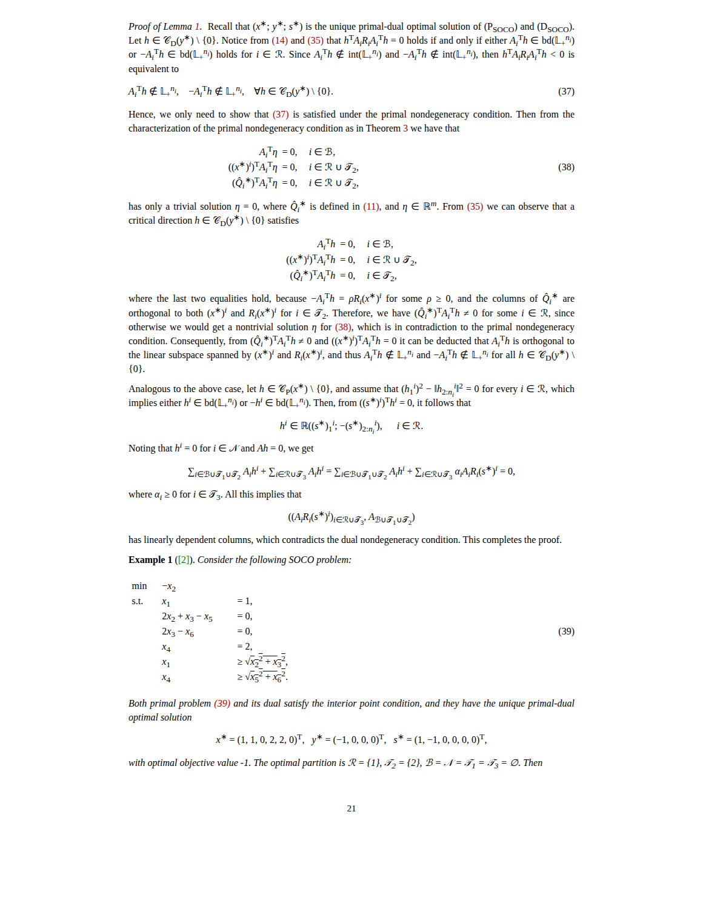Proof of Lemma 1. Recall that (x∗; y∗; s∗) is the unique primal-dual optimal solution of (PSOCO) and (DSOCO). Let h ∈ 𝒞D(y∗) \ {0}. Notice from (14) and (35) that hTAiRiAiTh = 0 holds if and only if either AiTh ∈ bd(𝕃+ni) or −AiTh ∈ bd(𝕃+ni) holds for i ∈ ℛ. Since AiTh ∉ int(𝕃+ni) and −AiTh ∉ int(𝕃+ni), then hTAiRiAiTh < 0 is equivalent to
AiTh ∉ 𝕃+ni, −AiTh ∉ 𝕃+ni, ∀h ∈ 𝒞D(y∗) \ {0}. (37)
Hence, we only need to show that (37) is satisfied under the primal nondegeneracy condition. Then from the characterization of the primal nondegeneracy condition as in Theorem 3 we have that
AiTη= 0, i ∈ ℬ,
((x∗)i)TAiTη= 0, i ∈ ℛ ∪ 𝒯2,
(Q̂i∗)TAiTη= 0, i ∈ ℛ ∪ 𝒯2,
(38)
has only a trivial solution η = 0, where Q̂i∗ is defined in (11), and η ∈ ℝm. From (35) we can observe that a critical direction h ∈ 𝒞D(y∗) \ {0} satisfies
AiTh= 0, i ∈ ℬ,
((x∗)i)TAiTh= 0, i ∈ ℛ ∪ 𝒯2,
(Q̂i∗)TAiTh= 0, i ∈ 𝒯2,
where the last two equalities hold, because −AiTh = ρRi(x∗)i for some ρ ≥ 0, and the columns of Q̂i∗ are orthogonal to both (x∗)i and Ri(x∗)i for i ∈ 𝒯2. Therefore, we have (Q̂i∗)TAiTh ≠ 0 for some i ∈ ℛ, since otherwise we would get a nontrivial solution η for (38), which is in contradiction to the primal nondegeneracy condition. Consequently, from (Q̂i∗)TAiTh ≠ 0 and ((x∗)i)TAiTh = 0 it can be deducted that AiTh is orthogonal to the linear subspace spanned by (x∗)i and Ri(x∗)i, and thus AiTh ∉ 𝕃+ni and −AiTh ∉ 𝕃+ni for all h ∈ 𝒞D(y∗) \ {0}.
Analogous to the above case, let h ∈ 𝒞P(x∗) \ {0}, and assume that (h1i)2 − ‖h2:nii‖2 = 0 for every i ∈ ℛ, which implies either hi ∈ bd(𝕃+ni) or −hi ∈ bd(𝕃+ni). Then, from ((s∗)i)Thi = 0, it follows that
hi ∈ ℝ((s∗)1i; −(s∗)2:nii), i ∈ ℛ.
Noting that hi = 0 for i ∈ 𝒩 and Ah = 0, we get
∑i∈ℬ∪𝒯1∪𝒯2 Aihi + ∑i∈ℛ∪𝒯3 Aihi = ∑i∈ℬ∪𝒯1∪𝒯2 Aihi + ∑i∈ℛ∪𝒯3 αiAiRi(s∗)i = 0,
where αi ≥ 0 for i ∈ 𝒯3. All this implies that
((AiRi(s∗)i)i∈ℛ∪𝒯3, Aℬ∪𝒯1∪𝒯2)
has linearly dependent columns, which contradicts the dual nondegeneracy condition. This completes the proof.
Example 1 ([2]). Consider the following SOCO problem:
min−x2
s.t. x1= 1,
2x2 + x3 − x5= 0,
2x3 − x6= 0,
x4= 2,
x1≥ √x22 + x32,
x4≥ √x52 + x62.
(39)
Both primal problem (39) and its dual satisfy the interior point condition, and they have the unique primal-dual optimal solution
x∗ = (1, 1, 0, 2, 2, 0)T, y∗ = (−1, 0, 0, 0)T, s∗ = (1, −1, 0, 0, 0, 0)T,
with optimal objective value -1. The optimal partition is ℛ = {1}, 𝒯2 = {2}, ℬ = 𝒩 = 𝒯1 = 𝒯3 = ∅. Then
21